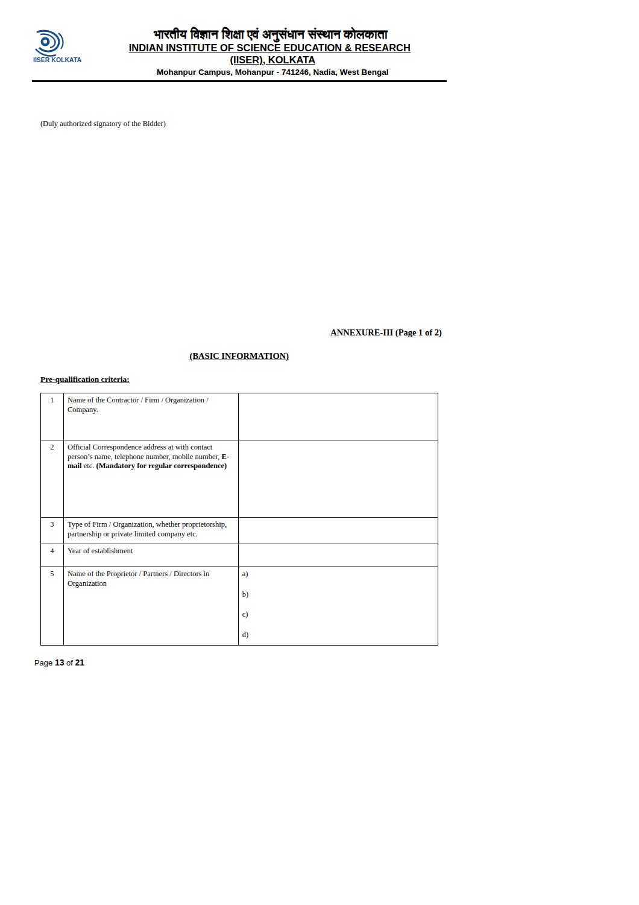IISER KOLKATA
भारतीय विज्ञान शिक्षा एवं अनुसंधान संस्थान कोलकाता
INDIAN INSTITUTE OF SCIENCE EDUCATION & RESEARCH
(IISER), KOLKATA
Mohanpur Campus, Mohanpur - 741246, Nadia, West Bengal
(Duly authorized signatory of the Bidder)
ANNEXURE-III (Page 1 of 2)
(BASIC INFORMATION)
Pre-qualification criteria:
| 1 | Name of the Contractor / Firm / Organization / Company. | |
| 2 | Official Correspondence address at with contact person’s name, telephone number, mobile number, E-mail etc. (Mandatory for regular correspondence) | |
| 3 | Type of Firm / Organization, whether proprietorship, partnership or private limited company etc. | |
| 4 | Year of establishment | |
| 5 | Name of the Proprietor / Partners / Directors in Organization | a) b) c) d) |
Page 13 of 21